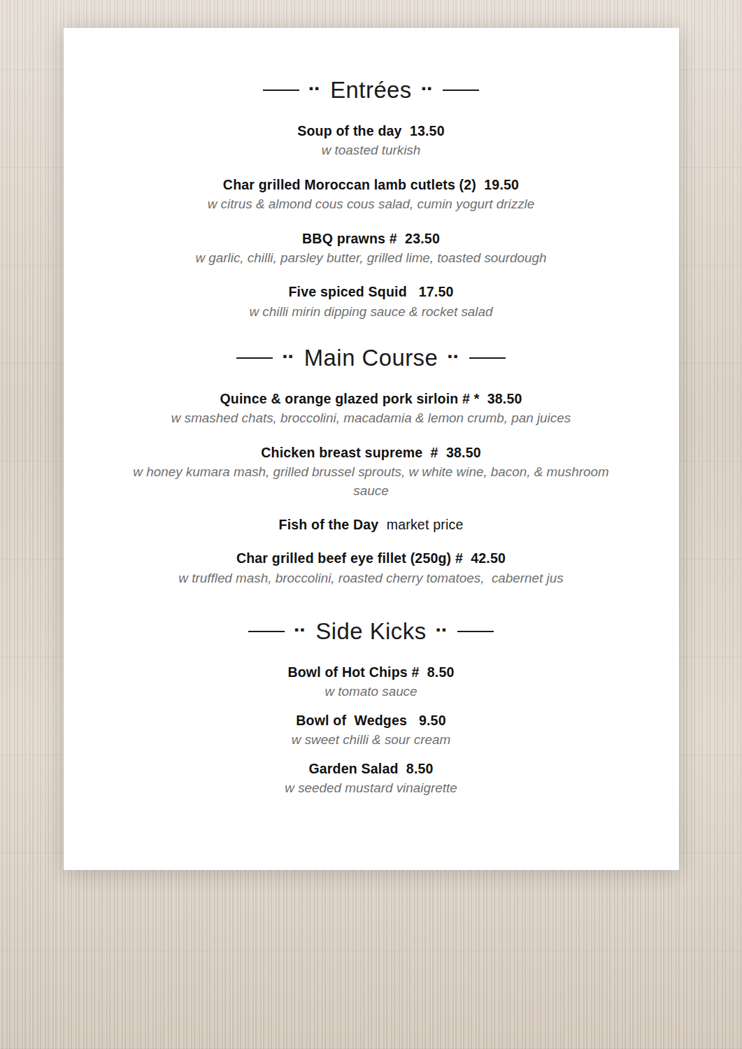▪▪ Entrées ▪▪
Soup of the day 13.50
w toasted turkish
Char grilled Moroccan lamb cutlets (2) 19.50
w citrus & almond cous cous salad, cumin yogurt drizzle
BBQ prawns # 23.50
w garlic, chilli, parsley butter, grilled lime, toasted sourdough
Five spiced Squid 17.50
w chilli mirin dipping sauce & rocket salad
▪▪ Main Course ▪▪
Quince & orange glazed pork sirloin # * 38.50
w smashed chats, broccolini, macadamia & lemon crumb, pan juices
Chicken breast supreme # 38.50
w honey kumara mash, grilled brussel sprouts, w white wine, bacon, & mushroom sauce
Fish of the Day market price
Char grilled beef eye fillet (250g) # 42.50
w truffled mash, broccolini, roasted cherry tomatoes, cabernet jus
▪▪ Side Kicks ▪▪
Bowl of Hot Chips # 8.50
w tomato sauce
Bowl of Wedges 9.50
w sweet chilli & sour cream
Garden Salad 8.50
w seeded mustard vinaigrette